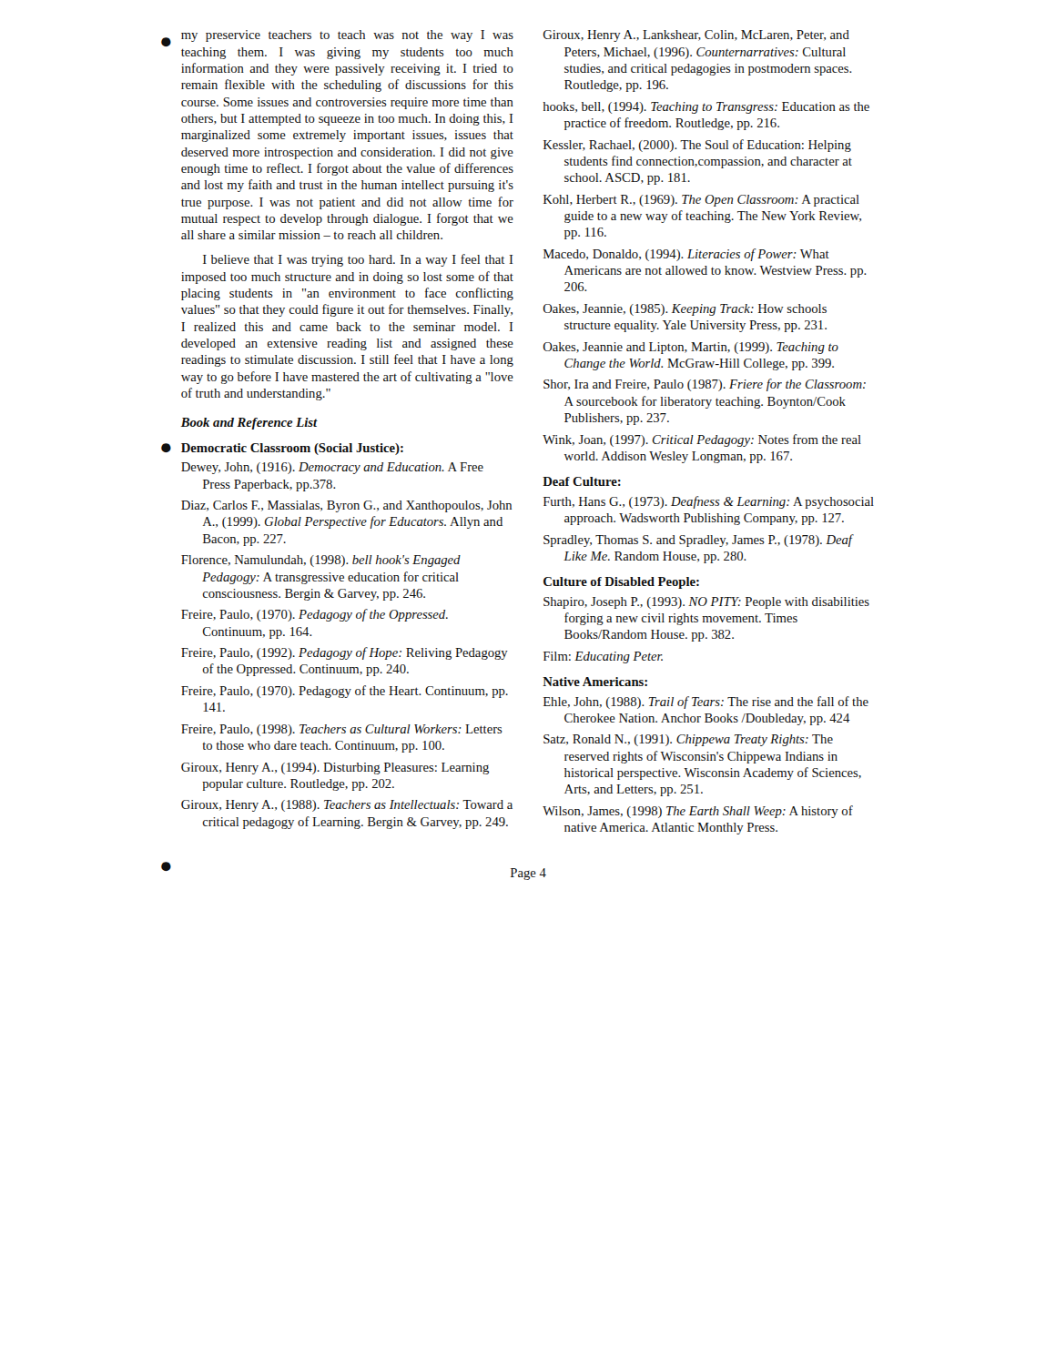● ● ●
my preservice teachers to teach was not the way I was teaching them. I was giving my students too much information and they were passively receiving it. I tried to remain flexible with the scheduling of discussions for this course. Some issues and controversies require more time than others, but I attempted to squeeze in too much. In doing this, I marginalized some extremely important issues, issues that deserved more introspection and consideration. I did not give enough time to reflect. I forgot about the value of differences and lost my faith and trust in the human intellect pursuing it's true purpose. I was not patient and did not allow time for mutual respect to develop through dialogue. I forgot that we all share a similar mission – to reach all children.
I believe that I was trying too hard. In a way I feel that I imposed too much structure and in doing so lost some of that placing students in "an environment to face conflicting values" so that they could figure it out for themselves. Finally, I realized this and came back to the seminar model. I developed an extensive reading list and assigned these readings to stimulate discussion. I still feel that I have a long way to go before I have mastered the art of cultivating a "love of truth and understanding."
Book and Reference List
Democratic Classroom (Social Justice):
Dewey, John, (1916). Democracy and Education. A Free Press Paperback, pp.378.
Diaz, Carlos F., Massialas, Byron G., and Xanthopoulos, John A., (1999). Global Perspective for Educators. Allyn and Bacon, pp. 227.
Florence, Namulundah, (1998). bell hook's Engaged Pedagogy: A transgressive education for critical consciousness. Bergin & Garvey, pp. 246.
Freire, Paulo, (1970). Pedagogy of the Oppressed. Continuum, pp. 164.
Freire, Paulo, (1992). Pedagogy of Hope: Reliving Pedagogy of the Oppressed. Continuum, pp. 240.
Freire, Paulo, (1970). Pedagogy of the Heart. Continuum, pp. 141.
Freire, Paulo, (1998). Teachers as Cultural Workers: Letters to those who dare teach. Continuum, pp. 100.
Giroux, Henry A., (1994). Disturbing Pleasures: Learning popular culture. Routledge, pp. 202.
Giroux, Henry A., (1988). Teachers as Intellectuals: Toward a critical pedagogy of Learning. Bergin & Garvey, pp. 249.
Giroux, Henry A., Lankshear, Colin, McLaren, Peter, and Peters, Michael, (1996). Counternarratives: Cultural studies, and critical pedagogies in postmodern spaces. Routledge, pp. 196.
hooks, bell, (1994). Teaching to Transgress: Education as the practice of freedom. Routledge, pp. 216.
Kessler, Rachael, (2000). The Soul of Education: Helping students find connection,compassion, and character at school. ASCD, pp. 181.
Kohl, Herbert R., (1969). The Open Classroom: A practical guide to a new way of teaching. The New York Review, pp. 116.
Macedo, Donaldo, (1994). Literacies of Power: What Americans are not allowed to know. Westview Press. pp. 206.
Oakes, Jeannie, (1985). Keeping Track: How schools structure equality. Yale University Press, pp. 231.
Oakes, Jeannie and Lipton, Martin, (1999). Teaching to Change the World. McGraw-Hill College, pp. 399.
Shor, Ira and Freire, Paulo (1987). Friere for the Classroom: A sourcebook for liberatory teaching. Boynton/Cook Publishers, pp. 237.
Wink, Joan, (1997). Critical Pedagogy: Notes from the real world. Addison Wesley Longman, pp. 167.
Deaf Culture:
Furth, Hans G., (1973). Deafness & Learning: A psychosocial approach. Wadsworth Publishing Company, pp. 127.
Spradley, Thomas S. and Spradley, James P., (1978). Deaf Like Me. Random House, pp. 280.
Culture of Disabled People:
Shapiro, Joseph P., (1993). NO PITY: People with disabilities forging a new civil rights movement. Times Books/Random House. pp. 382.
Film: Educating Peter.
Native Americans:
Ehle, John, (1988). Trail of Tears: The rise and the fall of the Cherokee Nation. Anchor Books /Doubleday, pp. 424
Satz, Ronald N., (1991). Chippewa Treaty Rights: The reserved rights of Wisconsin's Chippewa Indians in historical perspective. Wisconsin Academy of Sciences, Arts, and Letters, pp. 251.
Wilson, James, (1998) The Earth Shall Weep: A history of native America. Atlantic Monthly Press.
Page 4